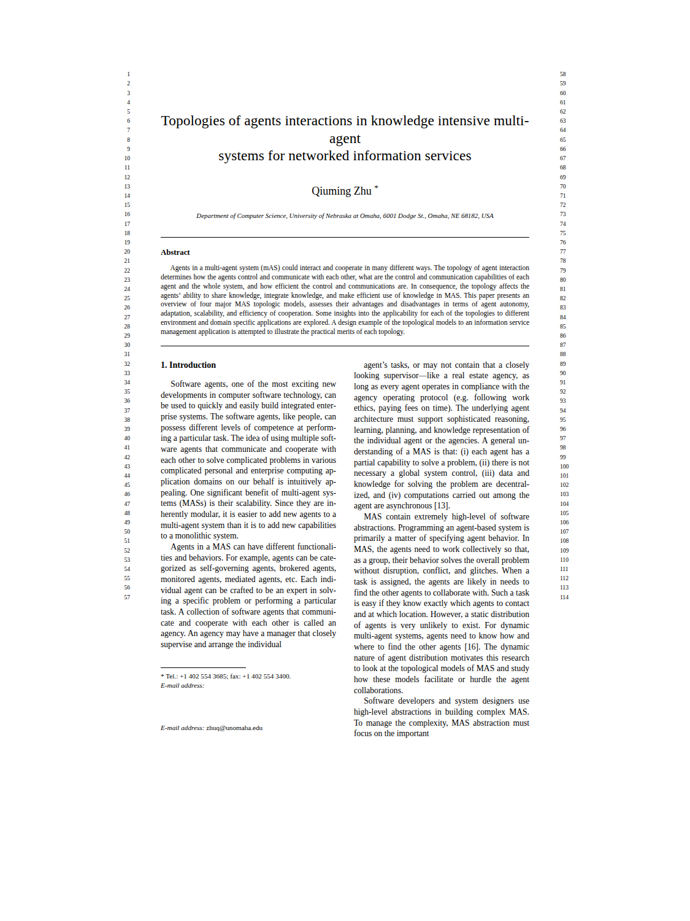1
2
3
4
5
6
7
8
9
10
11
12
13
14
15
16
17
18
19
20
21
22
23
24
25
26
27
28
29
30
31
32
33
34
35
36
37
38
39
40
41
42
43
44
45
46
47
48
49
50
51
52
53
54
55
56
57
58
59
60
61
62
63
64
65
66
67
68
69
70
71
72
73
74
75
76
77
78
79
80
81
82
83
84
85
86
87
88
89
90
91
92
93
94
95
96
97
98
99
100
101
102
103
104
105
106
107
108
109
110
111
112
113
114
Topologies of agents interactions in knowledge intensive multi-agent
systems for networked information services
Qiuming Zhu *
Department of Computer Science, University of Nebraska at Omaha, 6001 Dodge St., Omaha, NE 68182, USA
Abstract
Agents in a multi-agent system (mAS) could interact and cooperate in many different ways. The topology of agent interaction determines how the agents control and communicate with each other, what are the control and communication capabilities of each agent and the whole system, and how efficient the control and communications are. In consequence, the topology affects the agents’ ability to share knowledge, integrate knowledge, and make efficient use of knowledge in MAS. This paper presents an overview of four major MAS topologic models, assesses their advantages and disadvantages in terms of agent autonomy, adaptation, scalability, and efficiency of cooperation. Some insights into the applicability for each of the topologies to different environment and domain specific applications are explored. A design example of the topological models to an information service management application is attempted to illustrate the practical merits of each topology.
1. Introduction
Software agents, one of the most exciting new developments in computer software technology, can be used to quickly and easily build integrated enterprise systems. The software agents, like people, can possess different levels of competence at performing a particular task. The idea of using multiple software agents that communicate and cooperate with each other to solve complicated problems in various complicated personal and enterprise computing application domains on our behalf is intuitively appealing. One significant benefit of multi-agent systems (MASs) is their scalability. Since they are inherently modular, it is easier to add new agents to a multi-agent system than it is to add new capabilities to a monolithic system.
Agents in a MAS can have different functionalities and behaviors. For example, agents can be categorized as self-governing agents, brokered agents, monitored agents, mediated agents, etc. Each individual agent can be crafted to be an expert in solving a specific problem or performing a particular task. A collection of software agents that communicate and cooperate with each other is called an agency. An agency may have a manager that closely supervise and arrange the individual
* Tel.: +1 402 554 3685; fax: +1 402 554 3400.
E-mail address:
agent’s tasks, or may not contain that a closely looking supervisor—like a real estate agency, as long as every agent operates in compliance with the agency operating protocol (e.g. following work ethics, paying fees on time). The underlying agent architecture must support sophisticated reasoning, learning, planning, and knowledge representation of the individual agent or the agencies. A general understanding of a MAS is that: (i) each agent has a partial capability to solve a problem, (ii) there is not necessary a global system control, (iii) data and knowledge for solving the problem are decentralized, and (iv) computations carried out among the agent are asynchronous [13].
MAS contain extremely high-level of software abstractions. Programming an agent-based system is primarily a matter of specifying agent behavior. In MAS, the agents need to work collectively so that, as a group, their behavior solves the overall problem without disruption, conflict, and glitches. When a task is assigned, the agents are likely in needs to find the other agents to collaborate with. Such a task is easy if they know exactly which agents to contact and at which location. However, a static distribution of agents is very unlikely to exist. For dynamic multi-agent systems, agents need to know how and where to find the other agents [16]. The dynamic nature of agent distribution motivates this research to look at the topological models of MAS and study how these models facilitate or hurdle the agent collaborations.
Software developers and system designers use high-level abstractions in building complex MAS. To manage the complexity, MAS abstraction must focus on the important
E-mail address: zhuq@unomaha.edu